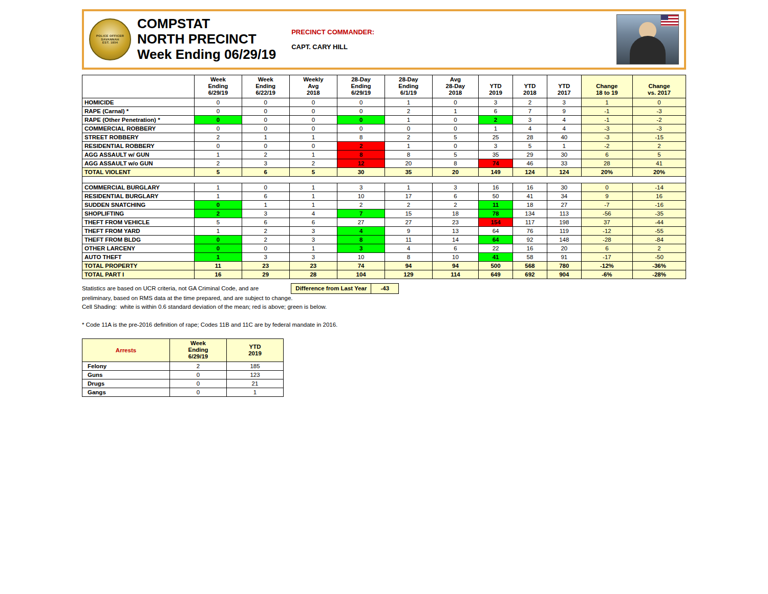POLICE OFFICER
SAVANNAH
EST. 1854
COMPSTAT
NORTH PRECINCT
Week Ending 06/29/19
PRECINCT COMMANDER:
CAPT. CARY HILL
| | Week Ending 6/29/19 | Week Ending 6/22/19 | Weekly Avg 2018 | 28-Day Ending 6/29/19 | 28-Day Ending 6/1/19 | Avg 28-Day 2018 | YTD 2019 | YTD 2018 | YTD 2017 | Change 18 to 19 | Change vs. 2017 |
| --- | --- | --- | --- | --- | --- | --- | --- | --- | --- | --- | --- |
| HOMICIDE | 0 | 0 | 0 | 0 | 1 | 0 | 3 | 2 | 3 | 1 | 0 |
| RAPE (Carnal) * | 0 | 0 | 0 | 0 | 2 | 1 | 6 | 7 | 9 | -1 | -3 |
| RAPE (Other Penetration) * | 0 | 0 | 0 | 0 | 1 | 0 | 2 | 3 | 4 | -1 | -2 |
| COMMERCIAL ROBBERY | 0 | 0 | 0 | 0 | 0 | 0 | 1 | 4 | 4 | -3 | -3 |
| STREET ROBBERY | 2 | 1 | 1 | 8 | 2 | 5 | 25 | 28 | 40 | -3 | -15 |
| RESIDENTIAL ROBBERY | 0 | 0 | 0 | 2 | 1 | 0 | 3 | 5 | 1 | -2 | 2 |
| AGG ASSAULT w/ GUN | 1 | 2 | 1 | 8 | 8 | 5 | 35 | 29 | 30 | 6 | 5 |
| AGG ASSAULT w/o GUN | 2 | 3 | 2 | 12 | 20 | 8 | 74 | 46 | 33 | 28 | 41 |
| TOTAL VIOLENT | 5 | 6 | 5 | 30 | 35 | 20 | 149 | 124 | 124 | 20% | 20% |
| COMMERCIAL BURGLARY | 1 | 0 | 1 | 3 | 1 | 3 | 16 | 16 | 30 | 0 | -14 |
| RESIDENTIAL BURGLARY | 1 | 6 | 1 | 10 | 17 | 6 | 50 | 41 | 34 | 9 | 16 |
| SUDDEN SNATCHING | 0 | 1 | 1 | 2 | 2 | 2 | 11 | 18 | 27 | -7 | -16 |
| SHOPLIFTING | 2 | 3 | 4 | 7 | 15 | 18 | 78 | 134 | 113 | -56 | -35 |
| THEFT FROM VEHICLE | 5 | 6 | 6 | 27 | 27 | 23 | 154 | 117 | 198 | 37 | -44 |
| THEFT FROM YARD | 1 | 2 | 3 | 4 | 9 | 13 | 64 | 76 | 119 | -12 | -55 |
| THEFT FROM BLDG | 0 | 2 | 3 | 8 | 11 | 14 | 64 | 92 | 148 | -28 | -84 |
| OTHER LARCENY | 0 | 0 | 1 | 3 | 4 | 6 | 22 | 16 | 20 | 6 | 2 |
| AUTO THEFT | 1 | 3 | 3 | 10 | 8 | 10 | 41 | 58 | 91 | -17 | -50 |
| TOTAL PROPERTY | 11 | 23 | 23 | 74 | 94 | 94 | 500 | 568 | 780 | -12% | -36% |
| TOTAL PART I | 16 | 29 | 28 | 104 | 129 | 114 | 649 | 692 | 904 | -6% | -28% |
Statistics are based on UCR criteria, not GA Criminal Code, and are Difference from Last Year-43
preliminary, based on RMS data at the time prepared, and are subject to change.
Cell Shading: white is within 0.6 standard deviation of the mean; red is above; green is below.
* Code 11A is the pre-2016 definition of rape; Codes 11B and 11C are by federal mandate in 2016.
| Arrests | Week Ending 6/29/19 | YTD 2019 |
| --- | --- | --- |
| Felony | 2 | 185 |
| Guns | 0 | 123 |
| Drugs | 0 | 21 |
| Gangs | 0 | 1 |